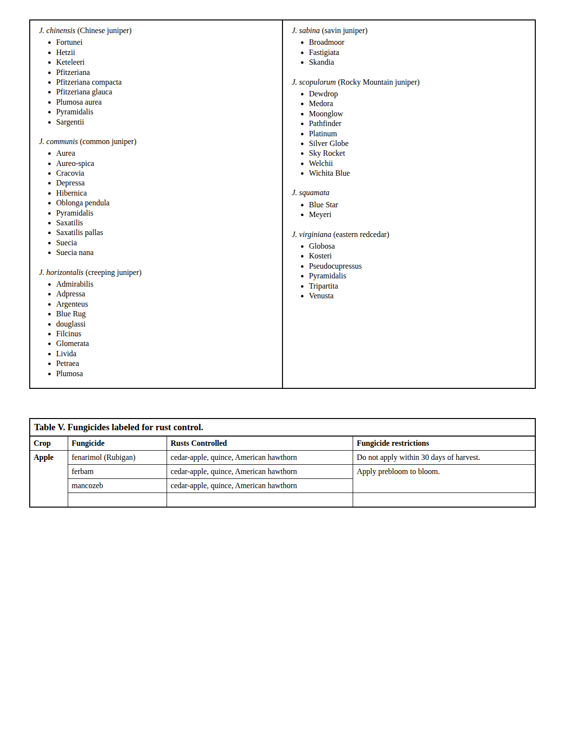J. chinensis (Chinese juniper)
Fortunei
Hetzii
Keteleeri
Pfitzeriana
Pfitzeriana compacta
Pfitzeriana glauca
Plumosa aurea
Pyramidalis
Sargentii
J. communis (common juniper)
Aurea
Aureo-spica
Cracovia
Depressa
Hibernica
Oblonga pendula
Pyramidalis
Saxatilis
Saxatilis pallas
Suecia
Suecia nana
J. horizontalis (creeping juniper)
Admirabilis
Adpressa
Argenteus
Blue Rug
douglassi
Filcinus
Glomerata
Livida
Petraea
Plumosa
J. sabina (savin juniper)
Broadmoor
Fastigiata
Skandia
J. scopulorum (Rocky Mountain juniper)
Dewdrop
Medora
Moonglow
Pathfinder
Platinum
Silver Globe
Sky Rocket
Welchii
Wichita Blue
J. squamata
Blue Star
Meyeri
J. virginiana (eastern redcedar)
Globosa
Kosteri
Pseudocupressus
Pyramidalis
Tripartita
Venusta
Table V. Fungicides labeled for rust control.
| Crop | Fungicide | Rusts Controlled | Fungicide restrictions |
| --- | --- | --- | --- |
| Apple | fenarimol (Rubigan) | cedar-apple, quince, American hawthorn | Do not apply within 30 days of harvest. |
| ferbam | cedar-apple, quince, American hawthorn | Apply prebloom to bloom. |
| mancozeb | cedar-apple, quince, American hawthorn |